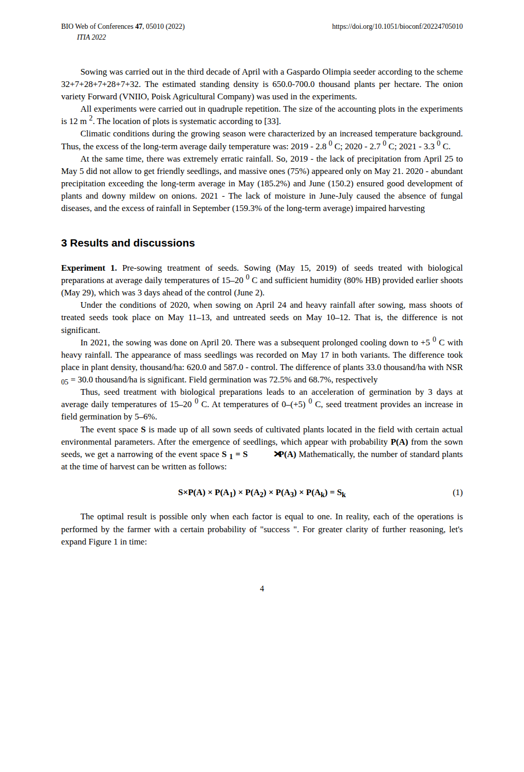BIO Web of Conferences 47, 05010 (2022)
https://doi.org/10.1051/bioconf/20224705010
ITIA 2022
Sowing was carried out in the third decade of April with a Gaspardo Olimpia seeder according to the scheme 32+7+28+7+28+7+32. The estimated standing density is 650.0-700.0 thousand plants per hectare. The onion variety Forward (VNIIO, Poisk Agricultural Company) was used in the experiments.
All experiments were carried out in quadruple repetition. The size of the accounting plots in the experiments is 12 m 2. The location of plots is systematic according to [33].
Climatic conditions during the growing season were characterized by an increased temperature background. Thus, the excess of the long-term average daily temperature was: 2019 - 2.8 0 C; 2020 - 2.7 0 C; 2021 - 3.3 0 C.
At the same time, there was extremely erratic rainfall. So, 2019 - the lack of precipitation from April 25 to May 5 did not allow to get friendly seedlings, and massive ones (75%) appeared only on May 21. 2020 - abundant precipitation exceeding the long-term average in May (185.2%) and June (150.2) ensured good development of plants and downy mildew on onions. 2021 - The lack of moisture in June-July caused the absence of fungal diseases, and the excess of rainfall in September (159.3% of the long-term average) impaired harvesting
3 Results and discussions
Experiment 1. Pre-sowing treatment of seeds. Sowing (May 15, 2019) of seeds treated with biological preparations at average daily temperatures of 15–20 0 C and sufficient humidity (80% HB) provided earlier shoots (May 29), which was 3 days ahead of the control (June 2).
Under the conditions of 2020, when sowing on April 24 and heavy rainfall after sowing, mass shoots of treated seeds took place on May 11–13, and untreated seeds on May 10–12. That is, the difference is not significant.
In 2021, the sowing was done on April 20. There was a subsequent prolonged cooling down to +5 0 C with heavy rainfall. The appearance of mass seedlings was recorded on May 17 in both variants. The difference took place in plant density, thousand/ha: 620.0 and 587.0 - control. The difference of plants 33.0 thousand/ha with NSR 05 = 30.0 thousand/ha is significant. Field germination was 72.5% and 68.7%, respectively
Thus, seed treatment with biological preparations leads to an acceleration of germination by 3 days at average daily temperatures of 15–20 0 C. At temperatures of 0–(+5) 0 C, seed treatment provides an increase in field germination by 5–6%.
The event space S is made up of all sown seeds of cultivated plants located in the field with certain actual environmental parameters. After the emergence of seedlings, which appear with probability P(A) from the sown seeds, we get a narrowing of the event space S 1 = S ✕P(A) Mathematically, the number of standard plants at the time of harvest can be written as follows:
S×P(A) × P(A1) × P(A2) × P(A3) × P(Ak) = Sk(1)
The optimal result is possible only when each factor is equal to one. In reality, each of the operations is performed by the farmer with a certain probability of "success ". For greater clarity of further reasoning, let's expand Figure 1 in time:
4